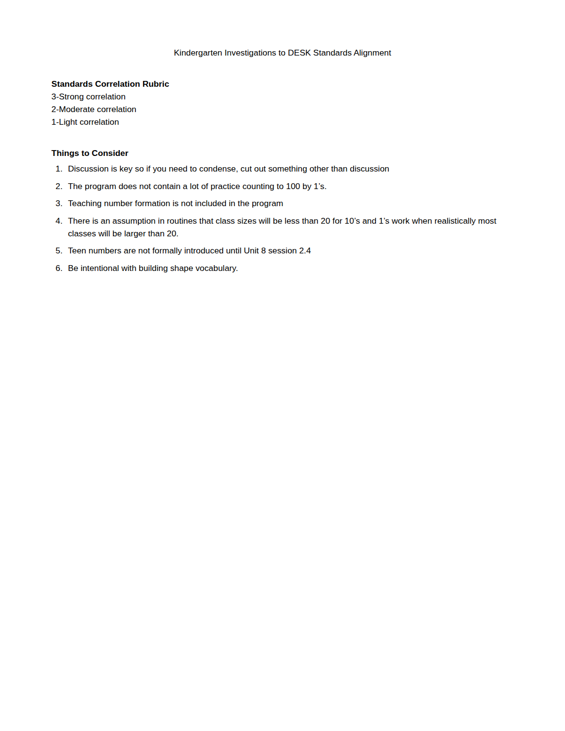Kindergarten Investigations to DESK Standards Alignment
Standards Correlation Rubric
3-Strong correlation
2-Moderate correlation
1-Light correlation
Things to Consider
Discussion is key so if you need to condense, cut out something other than discussion
The program does not contain a lot of practice counting to 100 by 1’s.
Teaching number formation is not included in the program
There is an assumption in routines that class sizes will be less than 20 for 10’s and 1’s work when realistically most classes will be larger than 20.
Teen numbers are not formally introduced until Unit 8 session 2.4
Be intentional with building shape vocabulary.